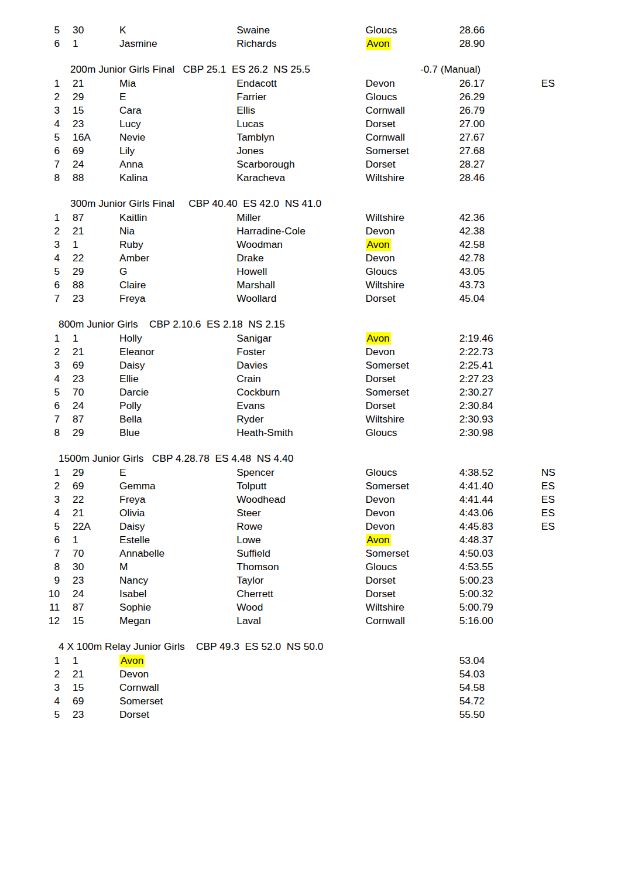| 5 | 30 | K | Swaine | Gloucs | 28.66 | |
| 6 | 1 | Jasmine | Richards | Avon | 28.90 | |
200m Junior Girls Final CBP 25.1 ES 26.2 NS 25.5 -0.7 (Manual)
| 1 | 21 | Mia | Endacott | Devon | 26.17 | ES |
| 2 | 29 | E | Farrier | Gloucs | 26.29 | |
| 3 | 15 | Cara | Ellis | Cornwall | 26.79 | |
| 4 | 23 | Lucy | Lucas | Dorset | 27.00 | |
| 5 | 16A | Nevie | Tamblyn | Cornwall | 27.67 | |
| 6 | 69 | Lily | Jones | Somerset | 27.68 | |
| 7 | 24 | Anna | Scarborough | Dorset | 28.27 | |
| 8 | 88 | Kalina | Karacheva | Wiltshire | 28.46 | |
300m Junior Girls Final CBP 40.40 ES 42.0 NS 41.0
| 1 | 87 | Kaitlin | Miller | Wiltshire | 42.36 | |
| 2 | 21 | Nia | Harradine-Cole | Devon | 42.38 | |
| 3 | 1 | Ruby | Woodman | Avon | 42.58 | |
| 4 | 22 | Amber | Drake | Devon | 42.78 | |
| 5 | 29 | G | Howell | Gloucs | 43.05 | |
| 6 | 88 | Claire | Marshall | Wiltshire | 43.73 | |
| 7 | 23 | Freya | Woollard | Dorset | 45.04 | |
800m Junior Girls CBP 2.10.6 ES 2.18 NS 2.15
| 1 | 1 | Holly | Sanigar | Avon | 2:19.46 | |
| 2 | 21 | Eleanor | Foster | Devon | 2:22.73 | |
| 3 | 69 | Daisy | Davies | Somerset | 2:25.41 | |
| 4 | 23 | Ellie | Crain | Dorset | 2:27.23 | |
| 5 | 70 | Darcie | Cockburn | Somerset | 2:30.27 | |
| 6 | 24 | Polly | Evans | Dorset | 2:30.84 | |
| 7 | 87 | Bella | Ryder | Wiltshire | 2:30.93 | |
| 8 | 29 | Blue | Heath-Smith | Gloucs | 2:30.98 | |
1500m Junior Girls CBP 4.28.78 ES 4.48 NS 4.40
| 1 | 29 | E | Spencer | Gloucs | 4:38.52 | NS |
| 2 | 69 | Gemma | Tolputt | Somerset | 4:41.40 | ES |
| 3 | 22 | Freya | Woodhead | Devon | 4:41.44 | ES |
| 4 | 21 | Olivia | Steer | Devon | 4:43.06 | ES |
| 5 | 22A | Daisy | Rowe | Devon | 4:45.83 | ES |
| 6 | 1 | Estelle | Lowe | Avon | 4:48.37 | |
| 7 | 70 | Annabelle | Suffield | Somerset | 4:50.03 | |
| 8 | 30 | M | Thomson | Gloucs | 4:53.55 | |
| 9 | 23 | Nancy | Taylor | Dorset | 5:00.23 | |
| 10 | 24 | Isabel | Cherrett | Dorset | 5:00.32 | |
| 11 | 87 | Sophie | Wood | Wiltshire | 5:00.79 | |
| 12 | 15 | Megan | Laval | Cornwall | 5:16.00 | |
4 X 100m Relay Junior Girls CBP 49.3 ES 52.0 NS 50.0
| 1 | 1 | Avon | | | 53.04 | |
| 2 | 21 | Devon | | | 54.03 | |
| 3 | 15 | Cornwall | | | 54.58 | |
| 4 | 69 | Somerset | | | 54.72 | |
| 5 | 23 | Dorset | | | 55.50 | |